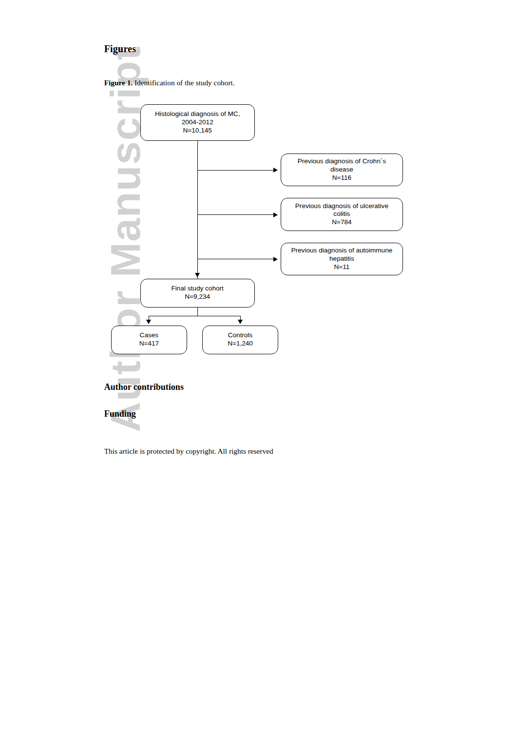Author Manuscript
Figures
Figure 1. Identification of the study cohort.
Histological diagnosis of MC,
2004-2012
N=10,145
Previous diagnosis of Crohn´s
disease
N=116
Previous diagnosis of ulcerative
colitis
N=784
Previous diagnosis of autoimmune
hepatitis
N=11
Final study cohort
N=9,234
Cases
N=417
Controls
N=1,240
Author contributions
Funding
This article is protected by copyright. All rights reserved